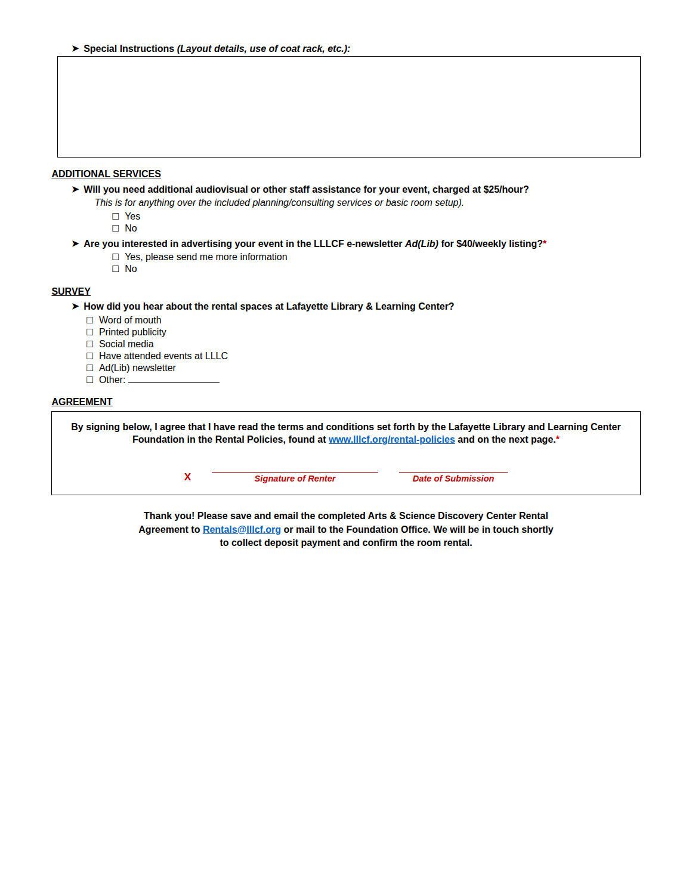➤ Special Instructions (Layout details, use of coat rack, etc.):
ADDITIONAL SERVICES
➤ Will you need additional audiovisual or other staff assistance for your event, charged at $25/hour?
This is for anything over the included planning/consulting services or basic room setup).
☐Yes
☐No
➤ Are you interested in advertising your event in the LLLCF e-newsletter Ad(Lib) for $40/weekly listing?*
☐Yes, please send me more information
☐No
SURVEY
➤ How did you hear about the rental spaces at Lafayette Library & Learning Center?
☐Word of mouth
☐Printed publicity
☐Social media
☐Have attended events at LLLC
☐Ad(Lib) newsletter
☐Other:
AGREEMENT
By signing below, I agree that I have read the terms and conditions set forth by the Lafayette Library and Learning Center Foundation in the Rental Policies, found at www.lllcf.org/rental-policies and on the next page.*
X
Signature of Renter
Date of Submission
Thank you! Please save and email the completed Arts & Science Discovery Center Rental
Agreement to Rentals@lllcf.org or mail to the Foundation Office. We will be in touch shortly
to collect deposit payment and confirm the room rental.